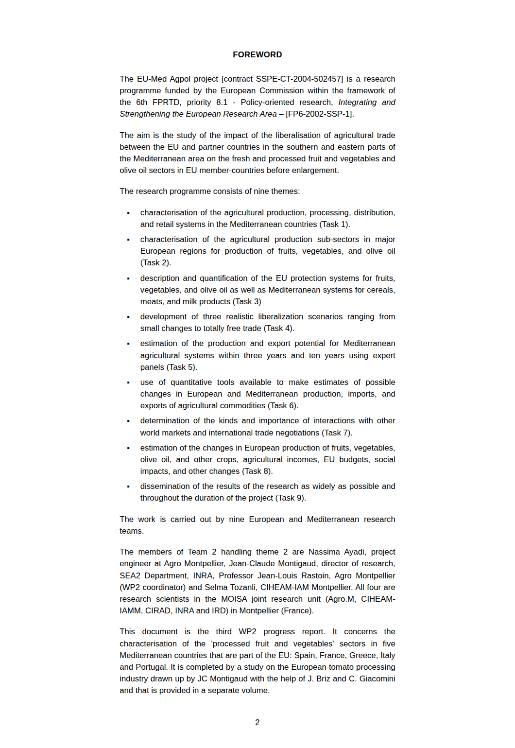FOREWORD
The EU-Med Agpol project [contract SSPE-CT-2004-502457] is a research programme funded by the European Commission within the framework of the 6th FPRTD, priority 8.1 - Policy-oriented research, Integrating and Strengthening the European Research Area – [FP6-2002-SSP-1].
The aim is the study of the impact of the liberalisation of agricultural trade between the EU and partner countries in the southern and eastern parts of the Mediterranean area on the fresh and processed fruit and vegetables and olive oil sectors in EU member-countries before enlargement.
The research programme consists of nine themes:
characterisation of the agricultural production, processing, distribution, and retail systems in the Mediterranean countries (Task 1).
characterisation of the agricultural production sub-sectors in major European regions for production of fruits, vegetables, and olive oil (Task 2).
description and quantification of the EU protection systems for fruits, vegetables, and olive oil as well as Mediterranean systems for cereals, meats, and milk products (Task 3)
development of three realistic liberalization scenarios ranging from small changes to totally free trade (Task 4).
estimation of the production and export potential for Mediterranean agricultural systems within three years and ten years using expert panels (Task 5).
use of quantitative tools available to make estimates of possible changes in European and Mediterranean production, imports, and exports of agricultural commodities (Task 6).
determination of the kinds and importance of interactions with other world markets and international trade negotiations (Task 7).
estimation of the changes in European production of fruits, vegetables, olive oil, and other crops, agricultural incomes, EU budgets, social impacts, and other changes (Task 8).
dissemination of the results of the research as widely as possible and throughout the duration of the project (Task 9).
The work is carried out by nine European and Mediterranean research teams.
The members of Team 2 handling theme 2 are Nassima Ayadi, project engineer at Agro Montpellier, Jean-Claude Montigaud, director of research, SEA2 Department, INRA, Professor Jean-Louis Rastoin, Agro Montpellier (WP2 coordinator) and Selma Tozanli, CIHEAM-IAM Montpellier. All four are research scientists in the MOISA joint research unit (Agro.M, CIHEAM-IAMM, CIRAD, INRA and IRD) in Montpellier (France).
This document is the third WP2 progress report. It concerns the characterisation of the 'processed fruit and vegetables' sectors in five Mediterranean countries that are part of the EU: Spain, France, Greece, Italy and Portugal. It is completed by a study on the European tomato processing industry drawn up by JC Montigaud with the help of J. Briz and C. Giacomini and that is provided in a separate volume.
2